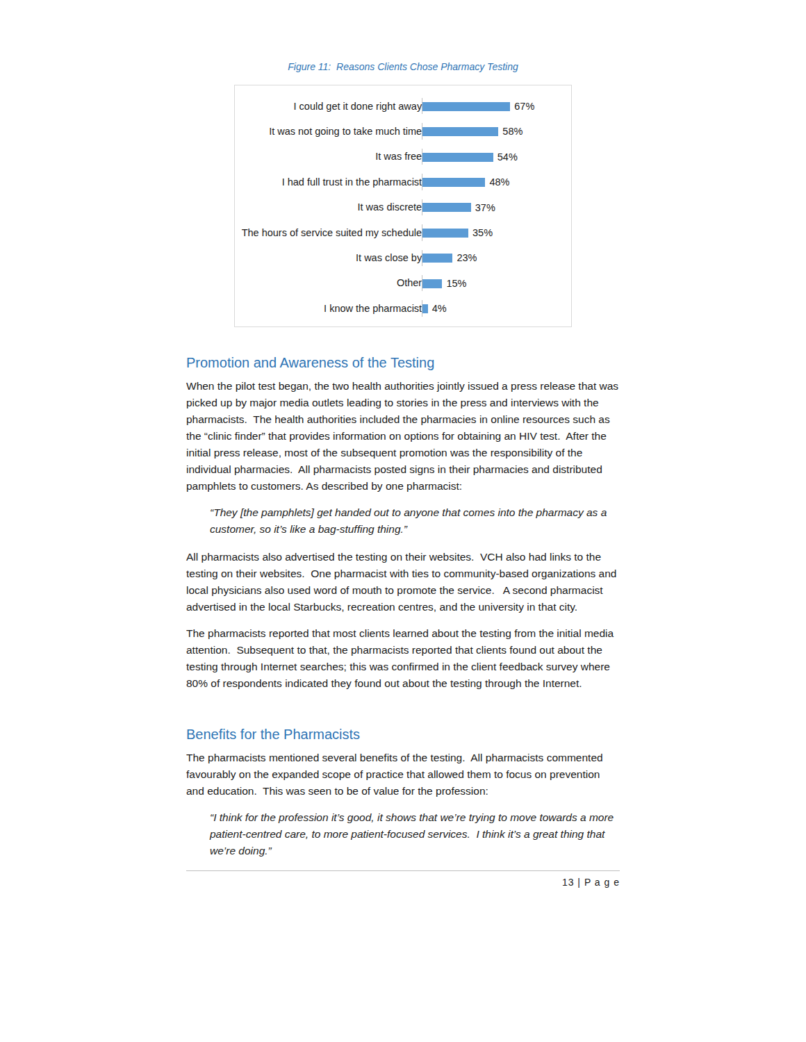Figure 11: Reasons Clients Chose Pharmacy Testing
| I could get it done right away | 67% |
| It was not going to take much time | 58% |
| It was free | 54% |
| I had full trust in the pharmacist | 48% |
| It was discrete | 37% |
| The hours of service suited my schedule | 35% |
| It was close by | 23% |
| Other | 15% |
| I know the pharmacist | 4% |
Promotion and Awareness of the Testing
When the pilot test began, the two health authorities jointly issued a press release that was picked up by major media outlets leading to stories in the press and interviews with the pharmacists. The health authorities included the pharmacies in online resources such as the “clinic finder” that provides information on options for obtaining an HIV test. After the initial press release, most of the subsequent promotion was the responsibility of the individual pharmacies. All pharmacists posted signs in their pharmacies and distributed pamphlets to customers. As described by one pharmacist:
“They [the pamphlets] get handed out to anyone that comes into the pharmacy as a customer, so it’s like a bag-stuffing thing.”
All pharmacists also advertised the testing on their websites. VCH also had links to the testing on their websites. One pharmacist with ties to community-based organizations and local physicians also used word of mouth to promote the service. A second pharmacist advertised in the local Starbucks, recreation centres, and the university in that city.
The pharmacists reported that most clients learned about the testing from the initial media attention. Subsequent to that, the pharmacists reported that clients found out about the testing through Internet searches; this was confirmed in the client feedback survey where 80% of respondents indicated they found out about the testing through the Internet.
Benefits for the Pharmacists
The pharmacists mentioned several benefits of the testing. All pharmacists commented favourably on the expanded scope of practice that allowed them to focus on prevention and education. This was seen to be of value for the profession:
“I think for the profession it’s good, it shows that we’re trying to move towards a more patient-centred care, to more patient-focused services. I think it’s a great thing that we’re doing.”
13 | P a g e